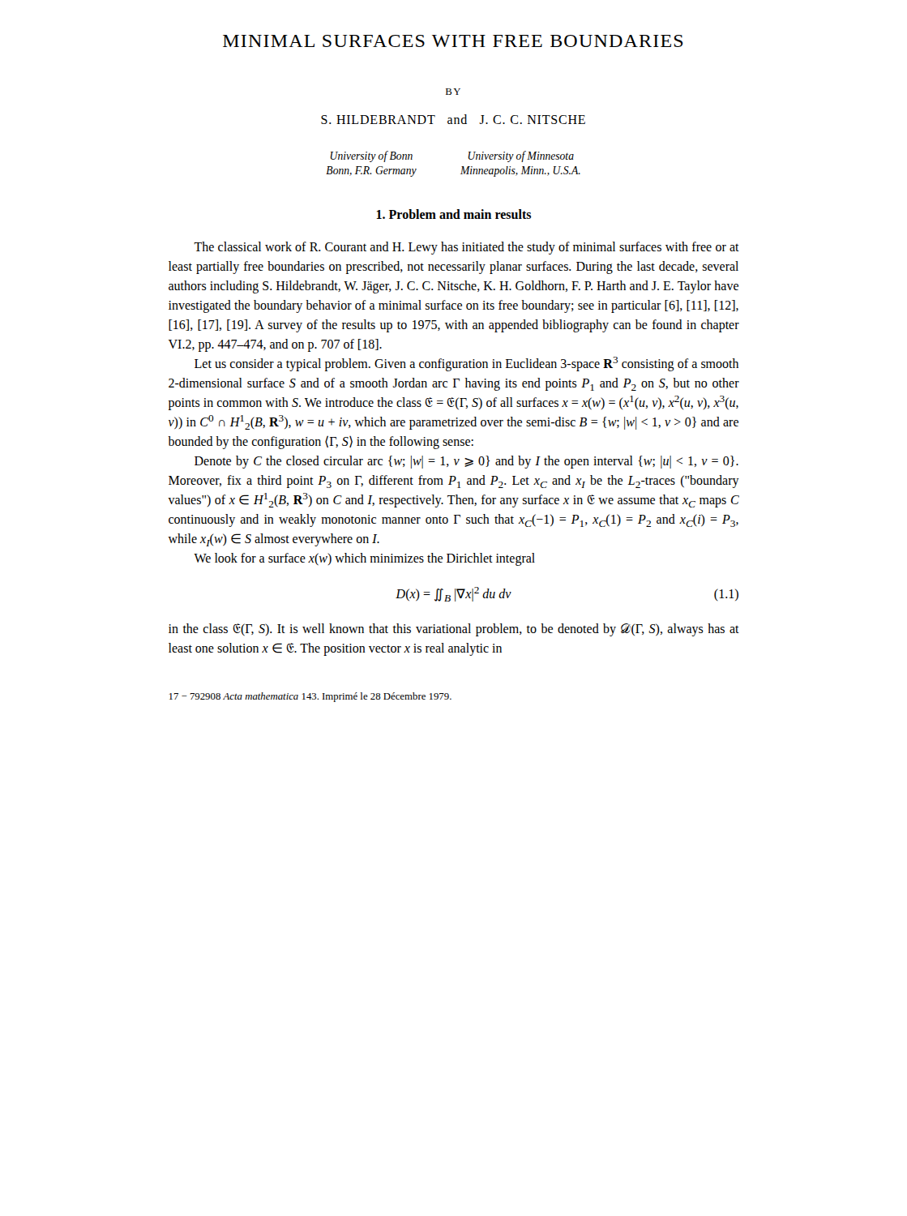MINIMAL SURFACES WITH FREE BOUNDARIES
BY
S. HILDEBRANDT and J. C. C. NITSCHE
University of Bonn
Bonn, F.R. Germany
University of Minnesota
Minneapolis, Minn., U.S.A.
1. Problem and main results
The classical work of R. Courant and H. Lewy has initiated the study of minimal surfaces with free or at least partially free boundaries on prescribed, not necessarily planar surfaces. During the last decade, several authors including S. Hildebrandt, W. Jäger, J. C. C. Nitsche, K. H. Goldhorn, F. P. Harth and J. E. Taylor have investigated the boundary behavior of a minimal surface on its free boundary; see in particular [6], [11], [12], [16], [17], [19]. A survey of the results up to 1975, with an appended bibliography can be found in chapter VI.2, pp. 447–474, and on p. 707 of [18].
Let us consider a typical problem. Given a configuration in Euclidean 3-space R3 consisting of a smooth 2-dimensional surface S and of a smooth Jordan arc Γ having its end points P1 and P2 on S, but no other points in common with S. We introduce the class 𝔈 = 𝔈(Γ, S) of all surfaces x = x(w) = (x1(u, v), x2(u, v), x3(u, v)) in C0 ∩ H12(B, R3), w = u + iv, which are parametrized over the semi-disc B = {w; |w| < 1, v > 0} and are bounded by the configuration ⟨Γ, S⟩ in the following sense:
Denote by C the closed circular arc {w; |w| = 1, v ⩾ 0} and by I the open interval {w; |u| < 1, v = 0}. Moreover, fix a third point P3 on Γ, different from P1 and P2. Let xC and xI be the L2-traces ("boundary values") of x ∈ H12(B, R3) on C and I, respectively. Then, for any surface x in 𝔈 we assume that xC maps C continuously and in weakly monotonic manner onto Γ such that xC(−1) = P1, xC(1) = P2 and xC(i) = P3, while xI(w) ∈ S almost everywhere on I.
We look for a surface x(w) which minimizes the Dirichlet integral
D(x) = ∬B |∇x|2 du dv (1.1)
in the class 𝔈(Γ, S). It is well known that this variational problem, to be denoted by 𝒟(Γ, S), always has at least one solution x ∈ 𝔈. The position vector x is real analytic in
17 − 792908 Acta mathematica 143. Imprimé le 28 Décembre 1979.